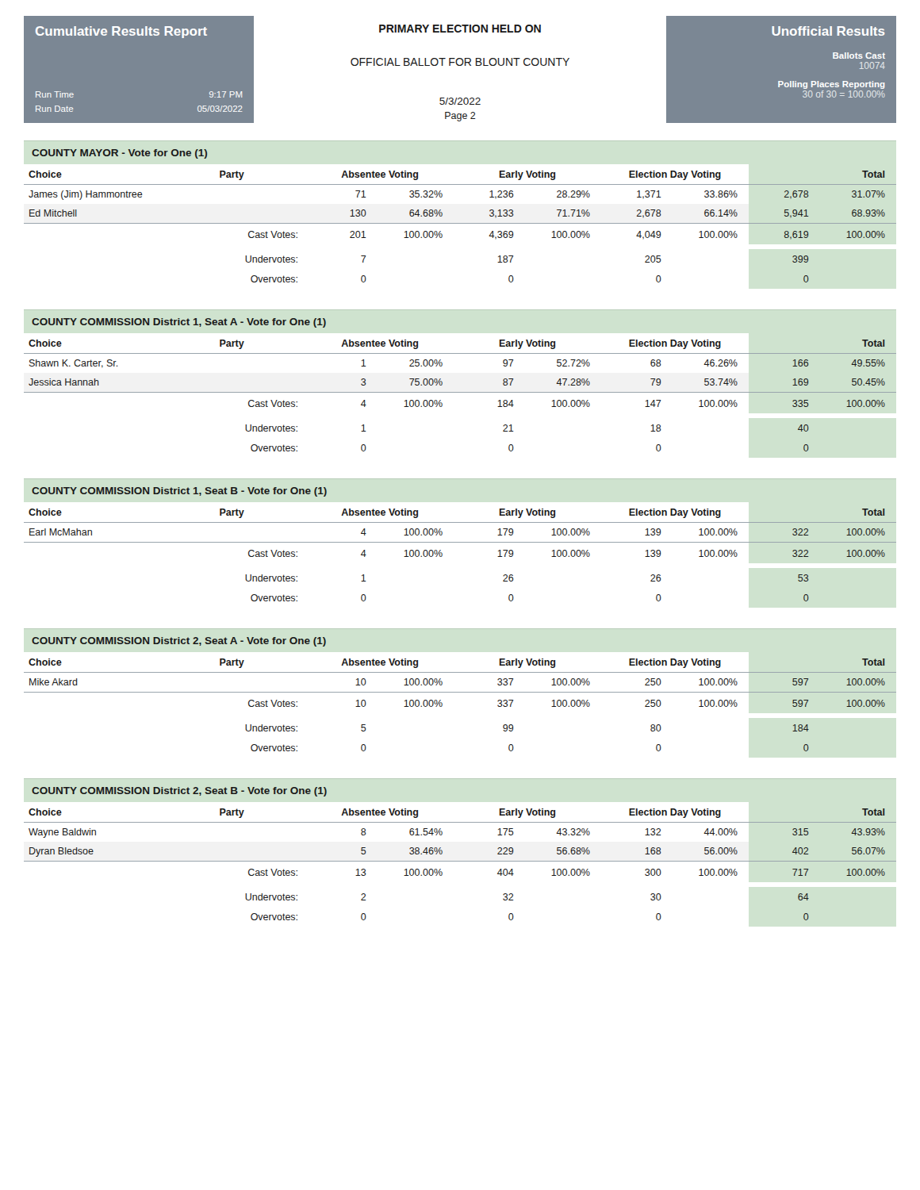Cumulative Results Report
Run Time
Run Date
9:17 PM
05/03/2022
PRIMARY ELECTION HELD ON
OFFICIAL BALLOT FOR BLOUNT COUNTY
5/3/2022
Page 2
Unofficial Results
Ballots Cast
10074
Polling Places Reporting
30 of 30 = 100.00%
COUNTY MAYOR - Vote for One (1)
| Choice | Party | Absentee Voting | Early Voting | Election Day Voting | Total |
| --- | --- | --- | --- | --- | --- |
| James (Jim) Hammontree | | 71 | 35.32% | 1,236 | 28.29% | 1,371 | 33.86% | 2,678 | 31.07% |
| Ed Mitchell | | 130 | 64.68% | 3,133 | 71.71% | 2,678 | 66.14% | 5,941 | 68.93% |
| | Cast Votes: | 201 | 100.00% | 4,369 | 100.00% | 4,049 | 100.00% | 8,619 | 100.00% |
| | Undervotes: | 7 | | 187 | | 205 | | 399 | |
| | Overvotes: | 0 | | 0 | | 0 | | 0 | |
COUNTY COMMISSION District 1, Seat A - Vote for One (1)
| Choice | Party | Absentee Voting | Early Voting | Election Day Voting | Total |
| --- | --- | --- | --- | --- | --- |
| Shawn K. Carter, Sr. | | 1 | 25.00% | 97 | 52.72% | 68 | 46.26% | 166 | 49.55% |
| Jessica Hannah | | 3 | 75.00% | 87 | 47.28% | 79 | 53.74% | 169 | 50.45% |
| | Cast Votes: | 4 | 100.00% | 184 | 100.00% | 147 | 100.00% | 335 | 100.00% |
| | Undervotes: | 1 | | 21 | | 18 | | 40 | |
| | Overvotes: | 0 | | 0 | | 0 | | 0 | |
COUNTY COMMISSION District 1, Seat B - Vote for One (1)
| Choice | Party | Absentee Voting | Early Voting | Election Day Voting | Total |
| --- | --- | --- | --- | --- | --- |
| Earl McMahan | | 4 | 100.00% | 179 | 100.00% | 139 | 100.00% | 322 | 100.00% |
| | Cast Votes: | 4 | 100.00% | 179 | 100.00% | 139 | 100.00% | 322 | 100.00% |
| | Undervotes: | 1 | | 26 | | 26 | | 53 | |
| | Overvotes: | 0 | | 0 | | 0 | | 0 | |
COUNTY COMMISSION District 2, Seat A - Vote for One (1)
| Choice | Party | Absentee Voting | Early Voting | Election Day Voting | Total |
| --- | --- | --- | --- | --- | --- |
| Mike Akard | | 10 | 100.00% | 337 | 100.00% | 250 | 100.00% | 597 | 100.00% |
| | Cast Votes: | 10 | 100.00% | 337 | 100.00% | 250 | 100.00% | 597 | 100.00% |
| | Undervotes: | 5 | | 99 | | 80 | | 184 | |
| | Overvotes: | 0 | | 0 | | 0 | | 0 | |
COUNTY COMMISSION District 2, Seat B - Vote for One (1)
| Choice | Party | Absentee Voting | Early Voting | Election Day Voting | Total |
| --- | --- | --- | --- | --- | --- |
| Wayne Baldwin | | 8 | 61.54% | 175 | 43.32% | 132 | 44.00% | 315 | 43.93% |
| Dyran Bledsoe | | 5 | 38.46% | 229 | 56.68% | 168 | 56.00% | 402 | 56.07% |
| | Cast Votes: | 13 | 100.00% | 404 | 100.00% | 300 | 100.00% | 717 | 100.00% |
| | Undervotes: | 2 | | 32 | | 30 | | 64 | |
| | Overvotes: | 0 | | 0 | | 0 | | 0 | |